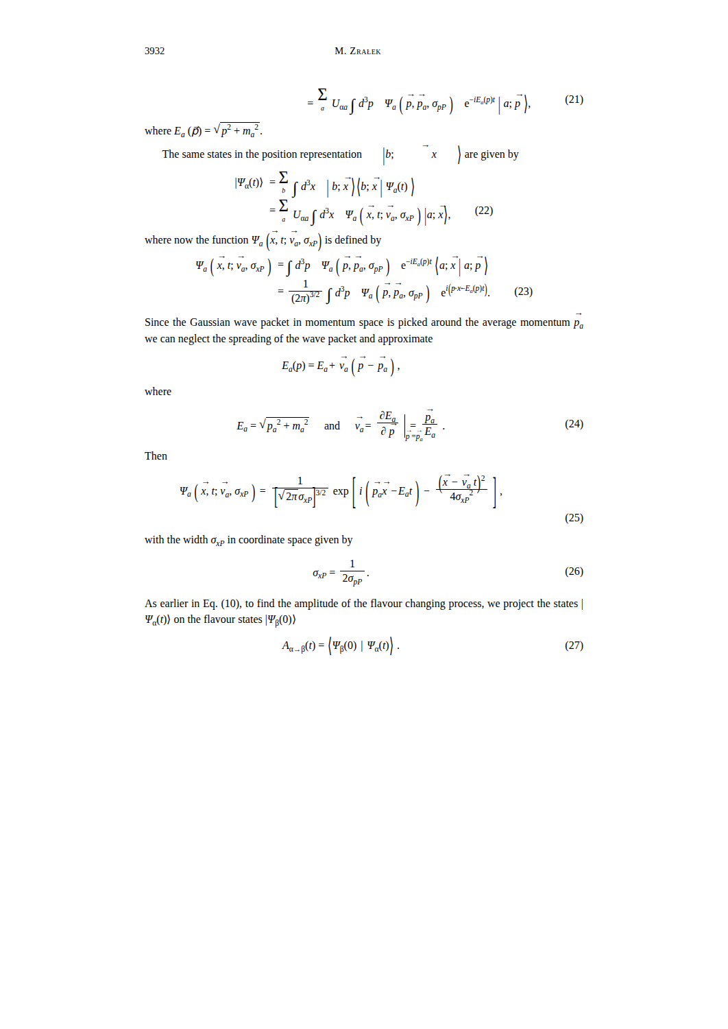3932
M. Zrałek
= Σa Uαa ∫ d3p Ψa ( →p, →pa, σpP ) e−iEa(p)t | a; →p ⟩,
(21)
where Ea (p⃗) = p2 + ma2.
The same states in the position representation |b; →x ⟩ are given by
| / Ψ α ( t )⟩ | = | Σ b ∫ d 3 x / b ; → x ⟩ ⟨ b ; → x / Ψ a ( t ) ⟩ | |
| | = | Σ a U α a ∫ d 3 x Ψ a ( → x , t ; → v a , σ xP ) / a ; → x ⟩ , | (22) |
where now the function Ψa (→x, t; →va, σxP) is defined by
| Ψ a ( → x , t ; → v a , σ xP ) | = | ∫ d 3 p Ψ a ( → p , → p a , σ pP ) e − iE a ( p ) t ⟨ a ; → x / a ; → p ⟩ | |
| | = | 1 (2 π ) 3/2 ∫ d 3 p Ψ a ( → p , → p a , σ pP ) e i ( → p → x − E a ( p ) t ) . | (23) |
Since the Gaussian wave packet in momentum space is picked around the average momentum →pa we can neglect the spreading of the wave packet and approximate
Ea(p) = Ea+ →va ( →p − →pa ) ,
where
Ea = pa2 + ma2 and →va= ∂Ea∂ →p →p =→pa = →pa Ea .
(24)
Then
Ψa ( →x, t; →va, σxP ) = 1[2π σxP]3/2 exp [ i ( →pa→x −Eat ) − (→x − →va t)24σxP2 ] ,
(25)
with the width σxP in coordinate space given by
σxP = 12σpP.
(26)
As earlier in Eq. (10), to find the amplitude of the flavour changing process, we project the states |Ψα(t)⟩ on the flavour states |Ψβ(0)⟩
Aα→β(t) = ⟨Ψβ(0) | Ψα(t)⟩ .
(27)